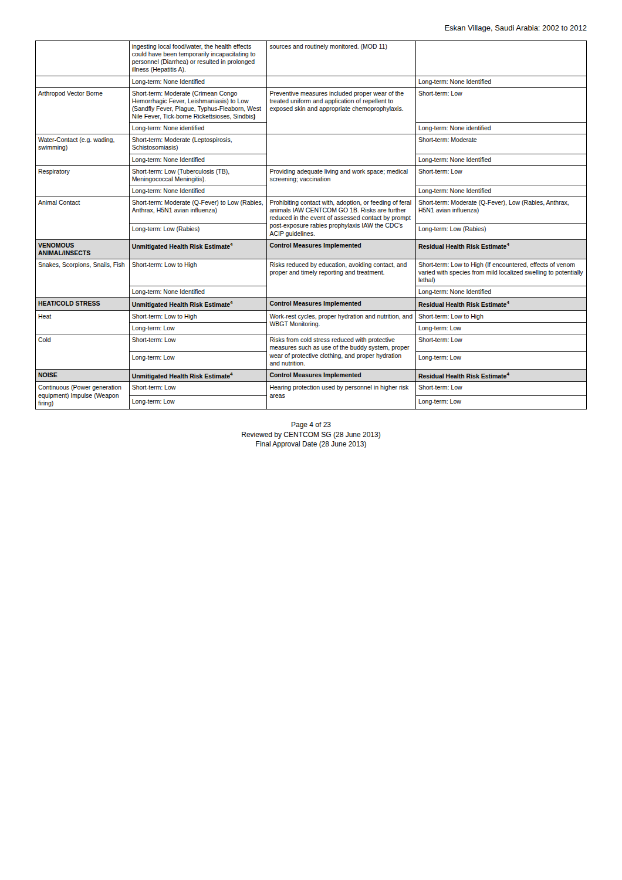Eskan Village, Saudi Arabia: 2002 to 2012
| | ingesting local food/water, the health effects could have been temporarily incapacitating to personnel (Diarrhea) or resulted in prolonged illness (Hepatitis A). | sources and routinely monitored. (MOD 11) | |
| | Long-term: None Identified | | Long-term: None Identified |
| Arthropod Vector Borne | Short-term: Moderate (Crimean Congo Hemorrhagic Fever, Leishmaniasis) to Low (Sandfly Fever, Plague, Typhus-Fleaborn, West Nile Fever, Tick-borne Rickettsioses, Sindbis ) | Preventive measures included proper wear of the treated uniform and application of repellent to exposed skin and appropriate chemoprophylaxis. | Short-term: Low |
| Long-term: None identified | Long-term: None identified |
| Water-Contact (e.g. wading, swimming) | Short-term: Moderate (Leptospirosis, Schistosomiasis) | | Short-term: Moderate |
| Long-term: None Identified | Long-term: None Identified |
| Respiratory | Short-term: Low (Tuberculosis (TB), Meningococcal Meningitis). | Providing adequate living and work space; medical screening; vaccination | Short-term: Low |
| Long-term: None Identified | Long-term: None Identified |
| Animal Contact | Short-term: Moderate (Q-Fever) to Low (Rabies, Anthrax, H5N1 avian influenza) | Prohibiting contact with, adoption, or feeding of feral animals IAW CENTCOM GO 1B. Risks are further reduced in the event of assessed contact by prompt post-exposure rabies prophylaxis IAW the CDC's ACIP guidelines. | Short-term: Moderate (Q-Fever), Low (Rabies, Anthrax, H5N1 avian influenza) |
| Long-term: Low (Rabies) | Long-term: Low (Rabies) |
| VENOMOUS ANIMAL/INSECTS | Unmitigated Health Risk Estimate 4 | Control Measures Implemented | Residual Health Risk Estimate 4 |
| Snakes, Scorpions, Snails, Fish | Short-term: Low to High | Risks reduced by education, avoiding contact, and proper and timely reporting and treatment. | Short-term: Low to High (If encountered, effects of venom varied with species from mild localized swelling to potentially lethal) |
| Long-term: None Identified | Long-term: None Identified |
| HEAT/COLD STRESS | Unmitigated Health Risk Estimate 4 | Control Measures Implemented | Residual Health Risk Estimate 4 |
| Heat | Short-term: Low to High | Work-rest cycles, proper hydration and nutrition, and WBGT Monitoring. | Short-term: Low to High |
| Long-term: Low | Long-term: Low |
| Cold | Short-term: Low | Risks from cold stress reduced with protective measures such as use of the buddy system, proper wear of protective clothing, and proper hydration and nutrition. | Short-term: Low |
| Long-term: Low | Long-term: Low |
| NOISE | Unmitigated Health Risk Estimate 4 | Control Measures Implemented | Residual Health Risk Estimate 4 |
| Continuous (Power generation equipment) Impulse (Weapon firing) | Short-term: Low | Hearing protection used by personnel in higher risk areas | Short-term: Low |
| Long-term: Low | Long-term: Low |
Page 4 of 23
Reviewed by CENTCOM SG (28 June 2013)
Final Approval Date (28 June 2013)